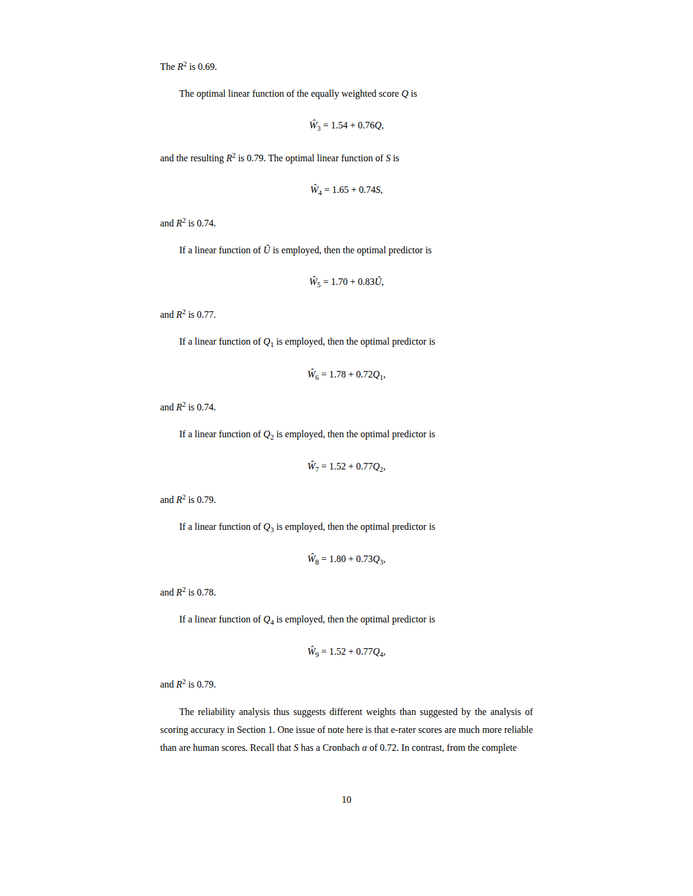The R2 is 0.69.
The optimal linear function of the equally weighted score Q is
Ŵ3 = 1.54 + 0.76Q,
and the resulting R2 is 0.79. The optimal linear function of S is
Ŵ4 = 1.65 + 0.74S,
and R2 is 0.74.
If a linear function of Û is employed, then the optimal predictor is
Ŵ5 = 1.70 + 0.83Û,
and R2 is 0.77.
If a linear function of Q1 is employed, then the optimal predictor is
Ŵ6 = 1.78 + 0.72Q1,
and R2 is 0.74.
If a linear function of Q2 is employed, then the optimal predictor is
Ŵ7 = 1.52 + 0.77Q2,
and R2 is 0.79.
If a linear function of Q3 is employed, then the optimal predictor is
Ŵ8 = 1.80 + 0.73Q3,
and R2 is 0.78.
If a linear function of Q4 is employed, then the optimal predictor is
Ŵ9 = 1.52 + 0.77Q4,
and R2 is 0.79.
The reliability analysis thus suggests different weights than suggested by the analysis of scoring accuracy in Section 1. One issue of note here is that e-rater scores are much more reliable than are human scores. Recall that S has a Cronbach α of 0.72. In contrast, from the complete
10